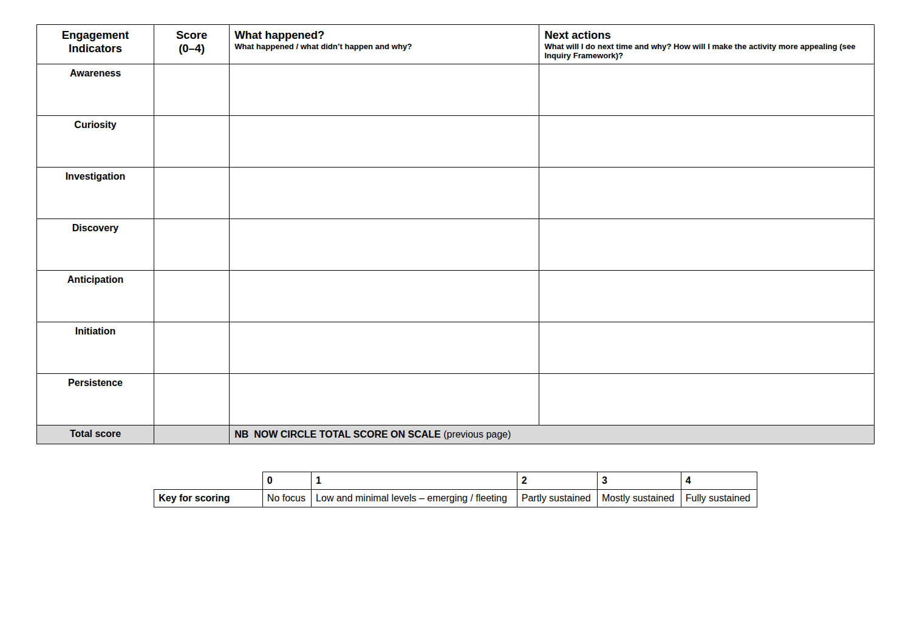| Engagement Indicators | Score (0–4) | What happened? What happened / what didn’t happen and why? | Next actions What will I do next time and why? How will I make the activity more appealing (see Inquiry Framework)? |
| --- | --- | --- | --- |
| Awareness | | | |
| Curiosity | | | |
| Investigation | | | |
| Discovery | | | |
| Anticipation | | | |
| Initiation | | | |
| Persistence | | | |
| Total score | | NB NOW CIRCLE TOTAL SCORE ON SCALE (previous page) |
| | 0 | 1 | 2 | 3 | 4 |
| --- | --- | --- | --- | --- | --- |
| Key for scoring | No focus | Low and minimal levels – emerging / fleeting | Partly sustained | Mostly sustained | Fully sustained |